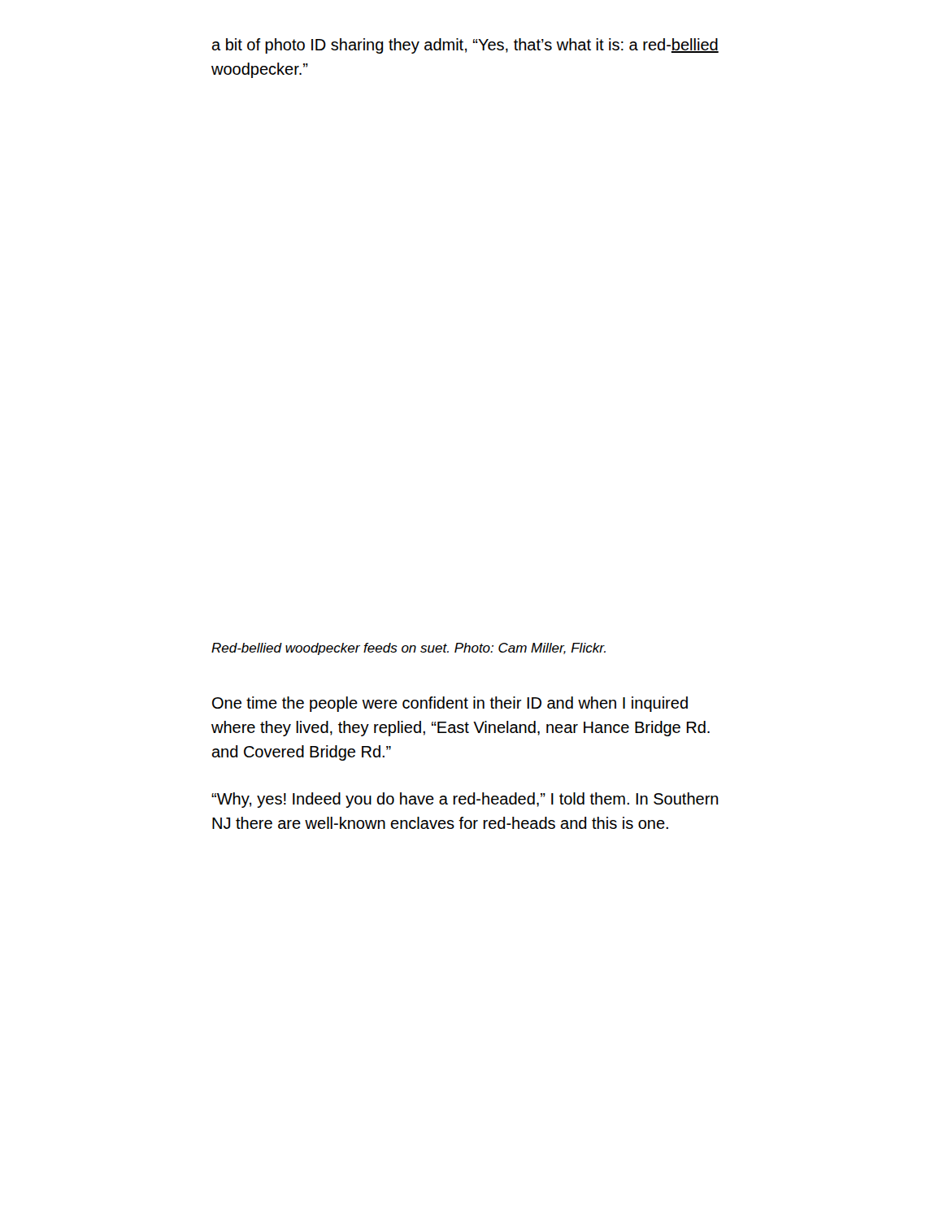a bit of photo ID sharing they admit, “Yes, that’s what it is: a red-bellied woodpecker.”
Red-bellied woodpecker feeds on suet. Photo: Cam Miller, Flickr.
One time the people were confident in their ID and when I inquired where they lived, they replied, “East Vineland, near Hance Bridge Rd. and Covered Bridge Rd.”
“Why, yes! Indeed you do have a red-headed,” I told them. In Southern NJ there are well-known enclaves for red-heads and this is one.